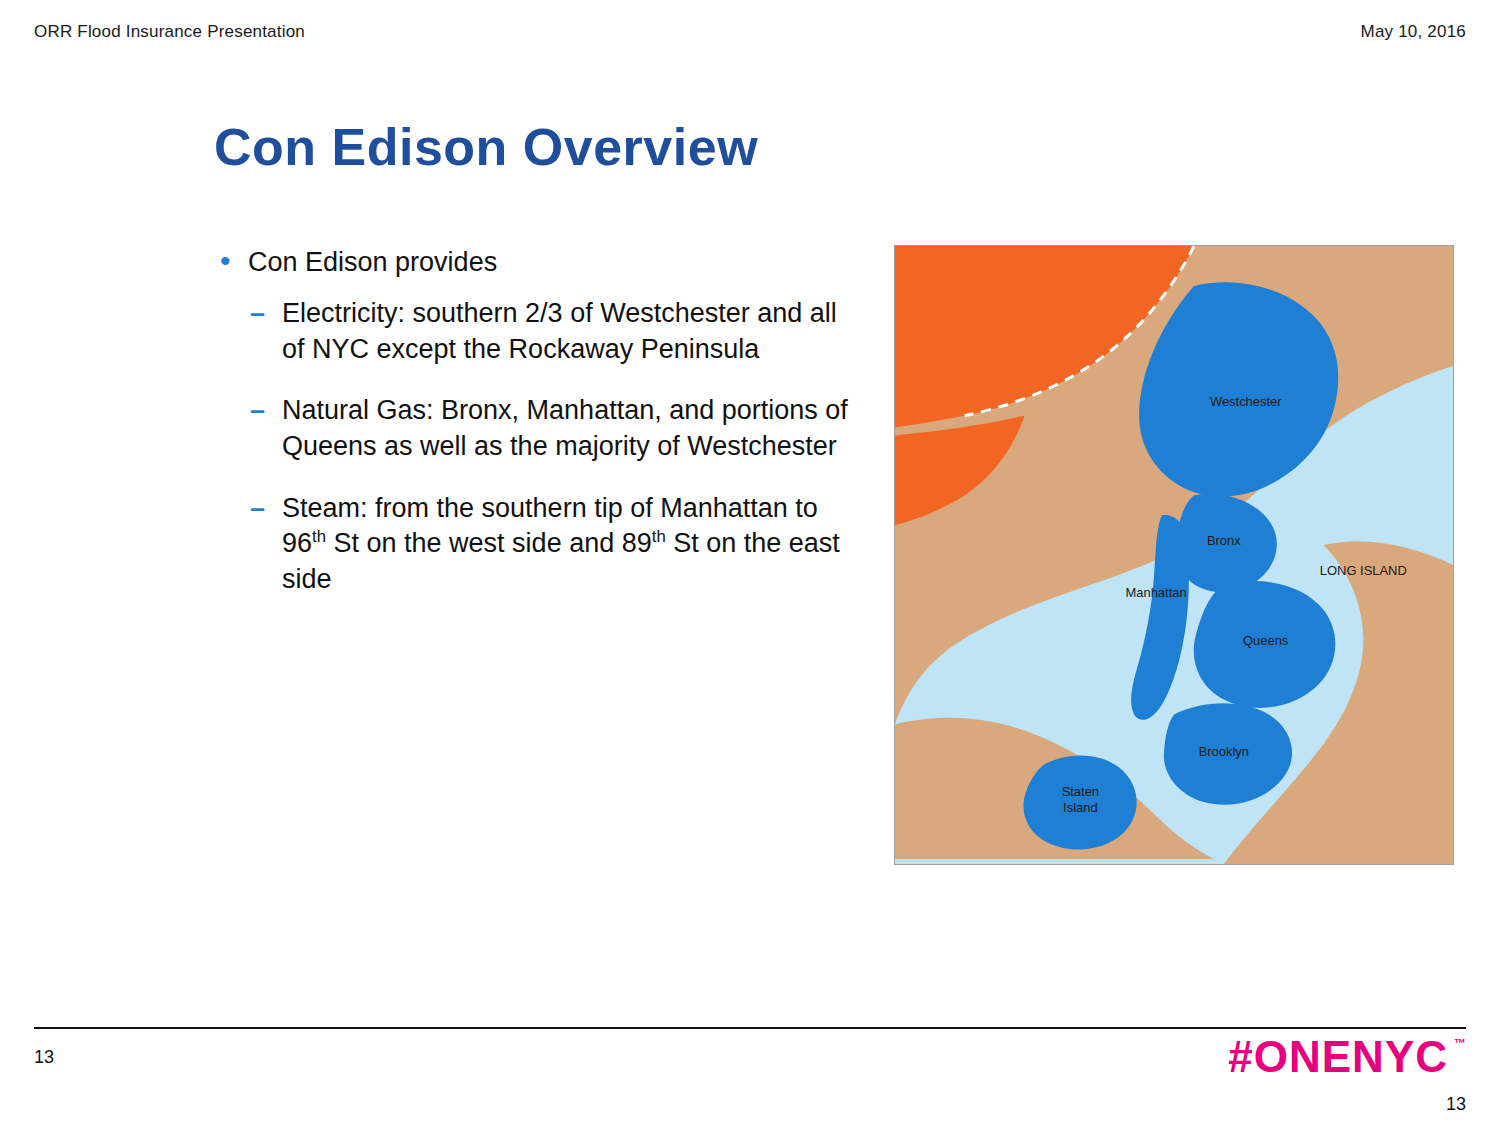ORR Flood Insurance Presentation
May 10, 2016
Con Edison Overview
Con Edison provides
Electricity: southern 2/3 of Westchester and all of NYC except the Rockaway Peninsula
Natural Gas: Bronx, Manhattan, and portions of Queens as well as the majority of Westchester
Steam: from the southern tip of Manhattan to 96th St on the west side and 89th St on the east side
Westchester Bronx Manhattan Queens Brooklyn Staten Island LONG ISLAND
13
#ONENYC™
13